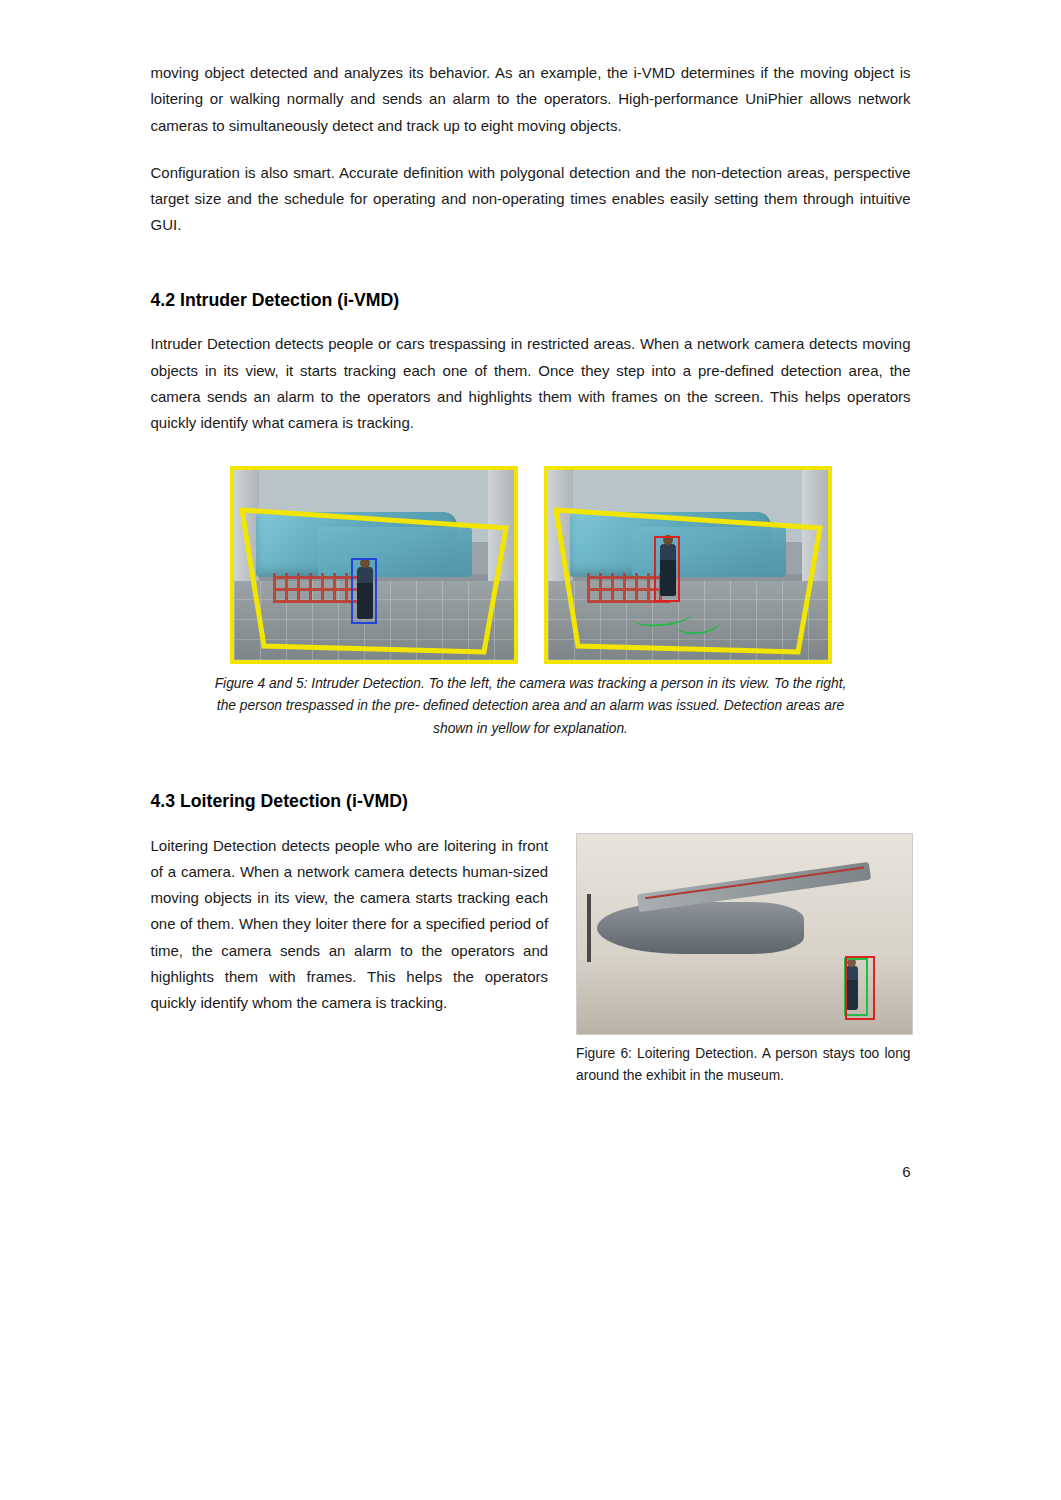moving object detected and analyzes its behavior. As an example, the i-VMD determines if the moving object is loitering or walking normally and sends an alarm to the operators. High-performance UniPhier allows network cameras to simultaneously detect and track up to eight moving objects.
Configuration is also smart. Accurate definition with polygonal detection and the non-detection areas, perspective target size and the schedule for operating and non-operating times enables easily setting them through intuitive GUI.
4.2 Intruder Detection (i-VMD)
Intruder Detection detects people or cars trespassing in restricted areas. When a network camera detects moving objects in its view, it starts tracking each one of them. Once they step into a pre-defined detection area, the camera sends an alarm to the operators and highlights them with frames on the screen. This helps operators quickly identify what camera is tracking.
Figure 4 and 5: Intruder Detection. To the left, the camera was tracking a person in its view. To the right, the person trespassed in the pre- defined detection area and an alarm was issued. Detection areas are shown in yellow for explanation.
4.3 Loitering Detection (i-VMD)
Loitering Detection detects people who are loitering in front of a camera. When a network camera detects human-sized moving objects in its view, the camera starts tracking each one of them. When they loiter there for a specified period of time, the camera sends an alarm to the operators and highlights them with frames. This helps the operators quickly identify whom the camera is tracking.
Figure 6: Loitering Detection. A person stays too long around the exhibit in the museum.
6